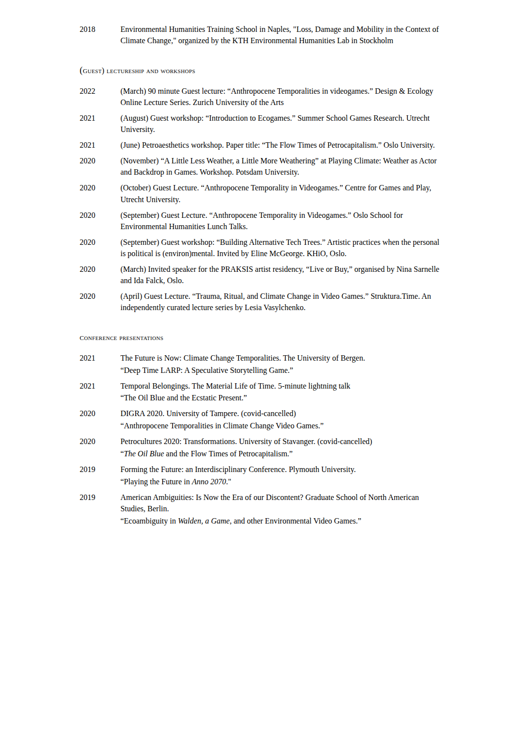2018
Environmental Humanities Training School in Naples, "Loss, Damage and Mobility in the Context of Climate Change," organized by the KTH Environmental Humanities Lab in Stockholm
(Guest) Lectureship and Workshops
2022
(March) 90 minute Guest lecture: “Anthropocene Temporalities in videogames.” Design & Ecology Online Lecture Series. Zurich University of the Arts
2021
(August) Guest workshop: “Introduction to Ecogames.” Summer School Games Research. Utrecht University.
2021
(June) Petroaesthetics workshop. Paper title: “The Flow Times of Petrocapitalism.” Oslo University.
2020
(November) “A Little Less Weather, a Little More Weathering” at Playing Climate: Weather as Actor and Backdrop in Games. Workshop. Potsdam University.
2020
(October) Guest Lecture. “Anthropocene Temporality in Videogames.” Centre for Games and Play, Utrecht University.
2020
(September) Guest Lecture. “Anthropocene Temporality in Videogames.” Oslo School for Environmental Humanities Lunch Talks.
2020
(September) Guest workshop: “Building Alternative Tech Trees.” Artistic practices when the personal is political is (environ)mental. Invited by Eline McGeorge. KHiO, Oslo.
2020
(March) Invited speaker for the PRAKSIS artist residency, “Live or Buy,” organised by Nina Sarnelle and Ida Falck, Oslo.
2020
(April) Guest Lecture. “Trauma, Ritual, and Climate Change in Video Games.” Struktura.Time. An independently curated lecture series by Lesia Vasylchenko.
Conference Presentations
2021
The Future is Now: Climate Change Temporalities. The University of Bergen.
“Deep Time LARP: A Speculative Storytelling Game.”
2021
Temporal Belongings. The Material Life of Time. 5-minute lightning talk
“The Oil Blue and the Ecstatic Present.”
2020
DIGRA 2020. University of Tampere. (covid-cancelled)
“Anthropocene Temporalities in Climate Change Video Games.”
2020
Petrocultures 2020: Transformations. University of Stavanger. (covid-cancelled)
“The Oil Blue and the Flow Times of Petrocapitalism.”
2019
Forming the Future: an Interdisciplinary Conference. Plymouth University.
“Playing the Future in Anno 2070."
2019
American Ambiguities: Is Now the Era of our Discontent? Graduate School of North American Studies, Berlin.
“Ecoambiguity in Walden, a Game, and other Environmental Video Games.”